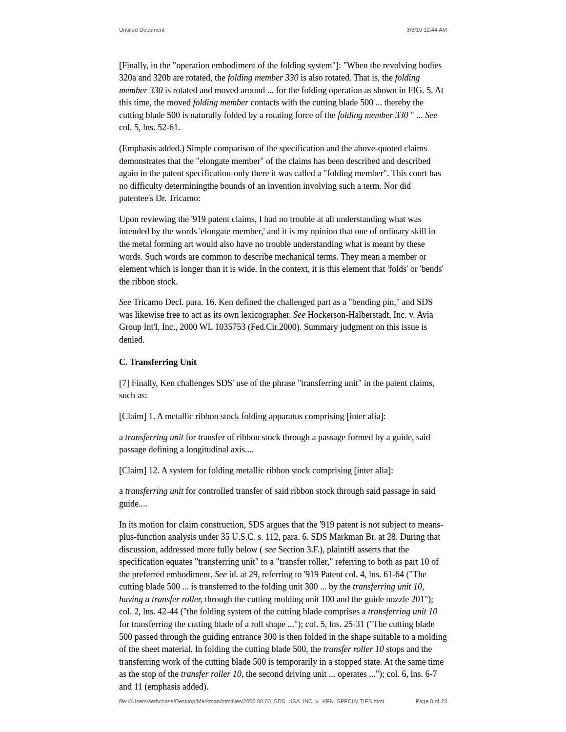Untitled Document 3/3/10 12:44 AM
[Finally, in the "operation embodiment of the folding system"]: "When the revolving bodies 320a and 320b are rotated, the folding member 330 is also rotated. That is, the folding member 330 is rotated and moved around ... for the folding operation as shown in FIG. 5. At this time, the moved folding member contacts with the cutting blade 500 ... thereby the cutting blade 500 is naturally folded by a rotating force of the folding member 330 " ... See col. 5, lns. 52-61.
(Emphasis added.) Simple comparison of the specification and the above-quoted claims demonstrates that the "elongate member" of the claims has been described and described again in the patent specification-only there it was called a "folding member". This court has no difficulty determiningthe bounds of an invention involving such a term. Nor did patentee's Dr. Tricamo:
Upon reviewing the '919 patent claims, I had no trouble at all understanding what was intended by the words 'elongate member,' and it is my opinion that one of ordinary skill in the metal forming art would also have no trouble understanding what is meant by these words. Such words are common to describe mechanical terms. They mean a member or element which is longer than it is wide. In the context, it is this element that 'folds' or 'bends' the ribbon stock.
See Tricamo Decl. para. 16. Ken defined the challenged part as a "bending pin," and SDS was likewise free to act as its own lexicographer. See Hockerson-Halberstadt, Inc. v. Avia Group Int'l, Inc., 2000 WL 1035753 (Fed.Cir.2000). Summary judgment on this issue is denied.
C. Transferring Unit
[7] Finally, Ken challenges SDS' use of the phrase "transferring unit" in the patent claims, such as:
[Claim] 1. A metallic ribbon stock folding apparatus comprising [inter alia]:
a transferring unit for transfer of ribbon stock through a passage formed by a guide, said passage defining a longitudinal axis....
[Claim] 12. A system for folding metallic ribbon stock comprising [inter alia]:
a transferring unit for controlled transfer of said ribbon stock through said passage in said guide....
In its motion for claim construction, SDS argues that the '919 patent is not subject to means-plus-function analysis under 35 U.S.C. s. 112, para. 6. SDS Markman Br. at 28. During that discussion, addressed more fully below ( see Section 3.F.), plaintiff asserts that the specification equates "transferring unit" to a "transfer roller," referring to both as part 10 of the preferred embodiment. See id. at 29, referring to '919 Patent col. 4, lns. 61-64 ("The cutting blade 500 ... is transferred to the folding unit 300 ... by the transferring unit 10, having a transfer roller, through the cutting molding unit 100 and the guide nozzle 201"); col. 2, lns. 42-44 ("the folding system of the cutting blade comprises a transferring unit 10 for transferring the cutting blade of a roll shape ..."); col. 5, lns. 25-31 ("The cutting blade 500 passed through the guiding entrance 300 is then folded in the shape suitable to a molding of the sheet material. In folding the cutting blade 500, the transfer roller 10 stops and the transferring work of the cutting blade 500 is temporarily in a stopped state. At the same time as the stop of the transfer roller 10, the second driving unit ... operates ..."); col. 6, lns. 6-7 and 11 (emphasis added).
file:///Users/sethchase/Desktop/Markman/htmlfiles/2000.08.03_SDS_USA_INC_v._KEN_SPECIALTIES.html Page 8 of 23